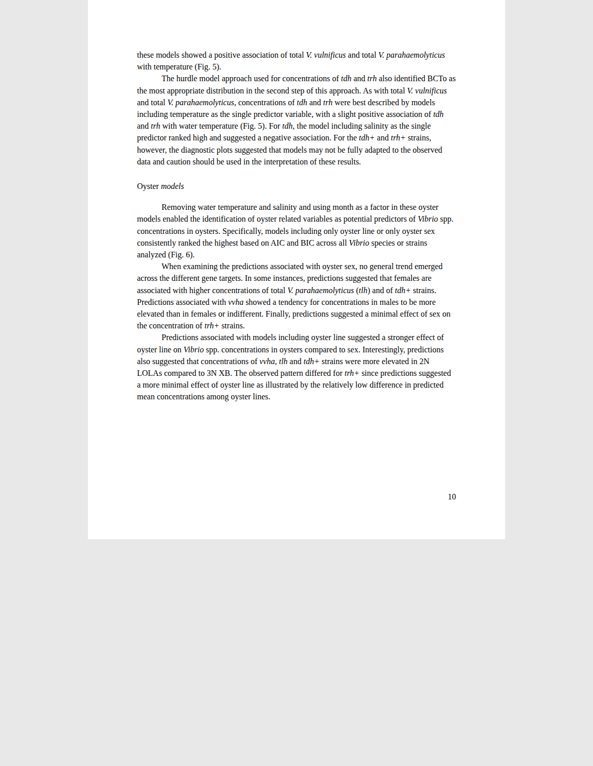these models showed a positive association of total V. vulnificus and total V. parahaemolyticus with temperature (Fig. 5).
The hurdle model approach used for concentrations of tdh and trh also identified BCTo as the most appropriate distribution in the second step of this approach. As with total V. vulnificus and total V. parahaemolyticus, concentrations of tdh and trh were best described by models including temperature as the single predictor variable, with a slight positive association of tdh and trh with water temperature (Fig. 5). For tdh, the model including salinity as the single predictor ranked high and suggested a negative association. For the tdh+ and trh+ strains, however, the diagnostic plots suggested that models may not be fully adapted to the observed data and caution should be used in the interpretation of these results.
Oyster models
Removing water temperature and salinity and using month as a factor in these oyster models enabled the identification of oyster related variables as potential predictors of Vibrio spp. concentrations in oysters. Specifically, models including only oyster line or only oyster sex consistently ranked the highest based on AIC and BIC across all Vibrio species or strains analyzed (Fig. 6).
When examining the predictions associated with oyster sex, no general trend emerged across the different gene targets. In some instances, predictions suggested that females are associated with higher concentrations of total V. parahaemolyticus (tlh) and of tdh+ strains. Predictions associated with vvha showed a tendency for concentrations in males to be more elevated than in females or indifferent. Finally, predictions suggested a minimal effect of sex on the concentration of trh+ strains.
Predictions associated with models including oyster line suggested a stronger effect of oyster line on Vibrio spp. concentrations in oysters compared to sex. Interestingly, predictions also suggested that concentrations of vvha, tlh and tdh+ strains were more elevated in 2N LOLAs compared to 3N XB. The observed pattern differed for trh+ since predictions suggested a more minimal effect of oyster line as illustrated by the relatively low difference in predicted mean concentrations among oyster lines.
10